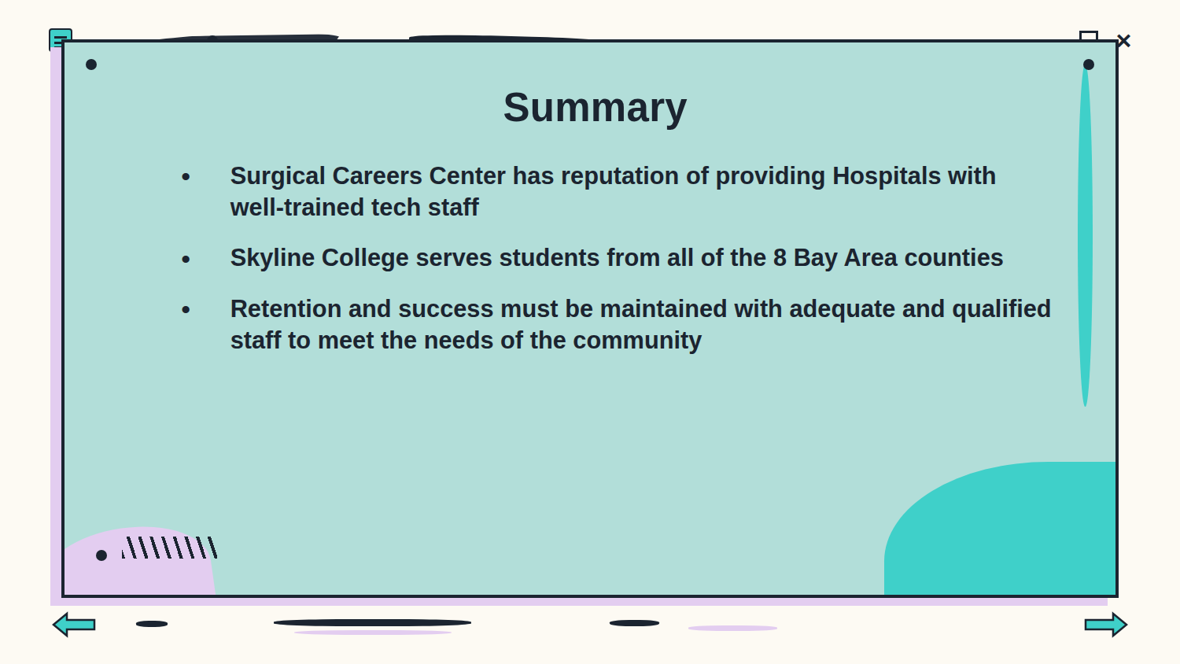×
Summary
Surgical Careers Center has reputation of providing Hospitals with well-trained tech staff
Skyline College serves students from all of the 8 Bay Area counties
Retention and success must be maintained with adequate and qualified staff to meet the needs of the community